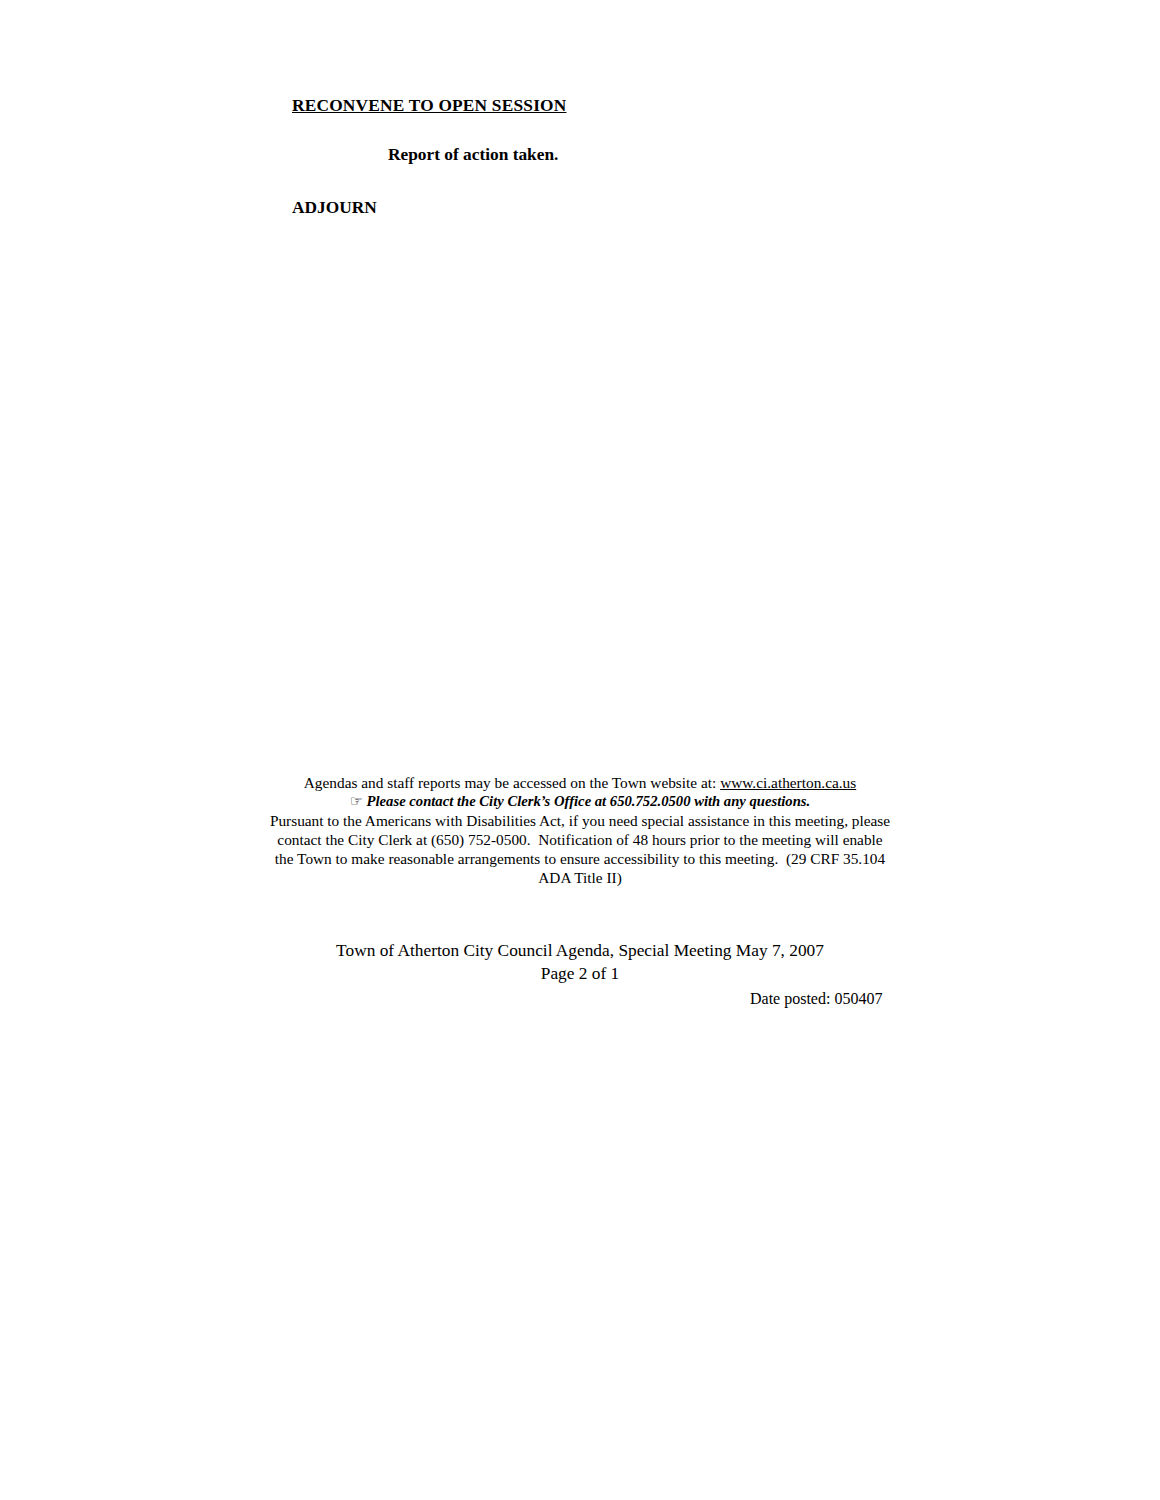RECONVENE TO OPEN SESSION
Report of action taken.
ADJOURN
Agendas and staff reports may be accessed on the Town website at: www.ci.atherton.ca.us
☞ Please contact the City Clerk’s Office at 650.752.0500 with any questions.
Pursuant to the Americans with Disabilities Act, if you need special assistance in this meeting, please contact the City Clerk at (650) 752-0500. Notification of 48 hours prior to the meeting will enable the Town to make reasonable arrangements to ensure accessibility to this meeting. (29 CRF 35.104 ADA Title II)
Town of Atherton City Council Agenda, Special Meeting May 7, 2007
Page 2 of 1
Date posted: 050407